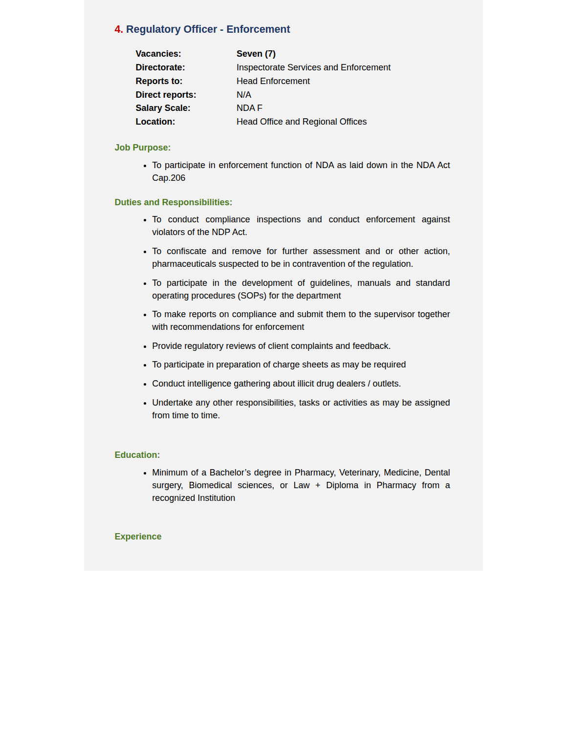4. Regulatory Officer - Enforcement
| Vacancies: | Seven (7) |
| Directorate: | Inspectorate Services and Enforcement |
| Reports to: | Head Enforcement |
| Direct reports: | N/A |
| Salary Scale: | NDA F |
| Location: | Head Office and Regional Offices |
Job Purpose:
To participate in enforcement function of NDA as laid down in the NDA Act Cap.206
Duties and Responsibilities:
To conduct compliance inspections and conduct enforcement against violators of the NDP Act.
To confiscate and remove for further assessment and or other action, pharmaceuticals suspected to be in contravention of the regulation.
To participate in the development of guidelines, manuals and standard operating procedures (SOPs) for the department
To make reports on compliance and submit them to the supervisor together with recommendations for enforcement
Provide regulatory reviews of client complaints and feedback.
To participate in preparation of charge sheets as may be required
Conduct intelligence gathering about illicit drug dealers / outlets.
Undertake any other responsibilities, tasks or activities as may be assigned from time to time.
Education:
Minimum of a Bachelor’s degree in Pharmacy, Veterinary, Medicine, Dental surgery, Biomedical sciences, or Law + Diploma in Pharmacy from a recognized Institution
Experience